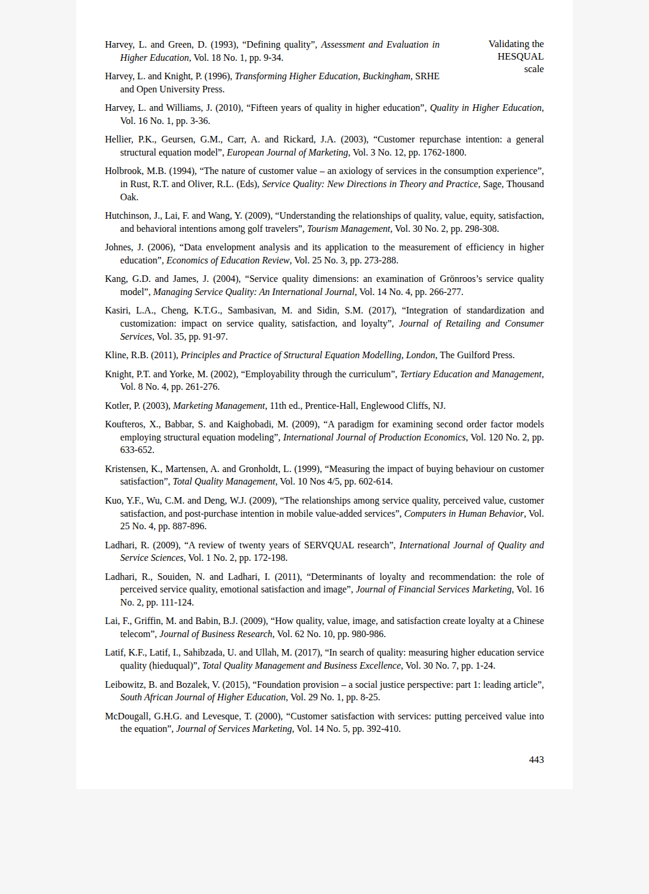Validating the
HESQUAL
scale
Harvey, L. and Green, D. (1993), “Defining quality”, Assessment and Evaluation in Higher Education, Vol. 18 No. 1, pp. 9-34.
Harvey, L. and Knight, P. (1996), Transforming Higher Education, Buckingham, SRHE and Open University Press.
Harvey, L. and Williams, J. (2010), “Fifteen years of quality in higher education”, Quality in Higher Education, Vol. 16 No. 1, pp. 3-36.
Hellier, P.K., Geursen, G.M., Carr, A. and Rickard, J.A. (2003), “Customer repurchase intention: a general structural equation model”, European Journal of Marketing, Vol. 3 No. 12, pp. 1762-1800.
Holbrook, M.B. (1994), “The nature of customer value – an axiology of services in the consumption experience”, in Rust, R.T. and Oliver, R.L. (Eds), Service Quality: New Directions in Theory and Practice, Sage, Thousand Oak.
Hutchinson, J., Lai, F. and Wang, Y. (2009), “Understanding the relationships of quality, value, equity, satisfaction, and behavioral intentions among golf travelers”, Tourism Management, Vol. 30 No. 2, pp. 298-308.
Johnes, J. (2006), “Data envelopment analysis and its application to the measurement of efficiency in higher education”, Economics of Education Review, Vol. 25 No. 3, pp. 273-288.
Kang, G.D. and James, J. (2004), “Service quality dimensions: an examination of Grönroos’s service quality model”, Managing Service Quality: An International Journal, Vol. 14 No. 4, pp. 266-277.
Kasiri, L.A., Cheng, K.T.G., Sambasivan, M. and Sidin, S.M. (2017), “Integration of standardization and customization: impact on service quality, satisfaction, and loyalty”, Journal of Retailing and Consumer Services, Vol. 35, pp. 91-97.
Kline, R.B. (2011), Principles and Practice of Structural Equation Modelling, London, The Guilford Press.
Knight, P.T. and Yorke, M. (2002), “Employability through the curriculum”, Tertiary Education and Management, Vol. 8 No. 4, pp. 261-276.
Kotler, P. (2003), Marketing Management, 11th ed., Prentice-Hall, Englewood Cliffs, NJ.
Koufteros, X., Babbar, S. and Kaighobadi, M. (2009), “A paradigm for examining second order factor models employing structural equation modeling”, International Journal of Production Economics, Vol. 120 No. 2, pp. 633-652.
Kristensen, K., Martensen, A. and Gronholdt, L. (1999), “Measuring the impact of buying behaviour on customer satisfaction”, Total Quality Management, Vol. 10 Nos 4/5, pp. 602-614.
Kuo, Y.F., Wu, C.M. and Deng, W.J. (2009), “The relationships among service quality, perceived value, customer satisfaction, and post-purchase intention in mobile value-added services”, Computers in Human Behavior, Vol. 25 No. 4, pp. 887-896.
Ladhari, R. (2009), “A review of twenty years of SERVQUAL research”, International Journal of Quality and Service Sciences, Vol. 1 No. 2, pp. 172-198.
Ladhari, R., Souiden, N. and Ladhari, I. (2011), “Determinants of loyalty and recommendation: the role of perceived service quality, emotional satisfaction and image”, Journal of Financial Services Marketing, Vol. 16 No. 2, pp. 111-124.
Lai, F., Griffin, M. and Babin, B.J. (2009), “How quality, value, image, and satisfaction create loyalty at a Chinese telecom”, Journal of Business Research, Vol. 62 No. 10, pp. 980-986.
Latif, K.F., Latif, I., Sahibzada, U. and Ullah, M. (2017), “In search of quality: measuring higher education service quality (hieduqual)”, Total Quality Management and Business Excellence, Vol. 30 No. 7, pp. 1-24.
Leibowitz, B. and Bozalek, V. (2015), “Foundation provision – a social justice perspective: part 1: leading article”, South African Journal of Higher Education, Vol. 29 No. 1, pp. 8-25.
McDougall, G.H.G. and Levesque, T. (2000), “Customer satisfaction with services: putting perceived value into the equation”, Journal of Services Marketing, Vol. 14 No. 5, pp. 392-410.
443